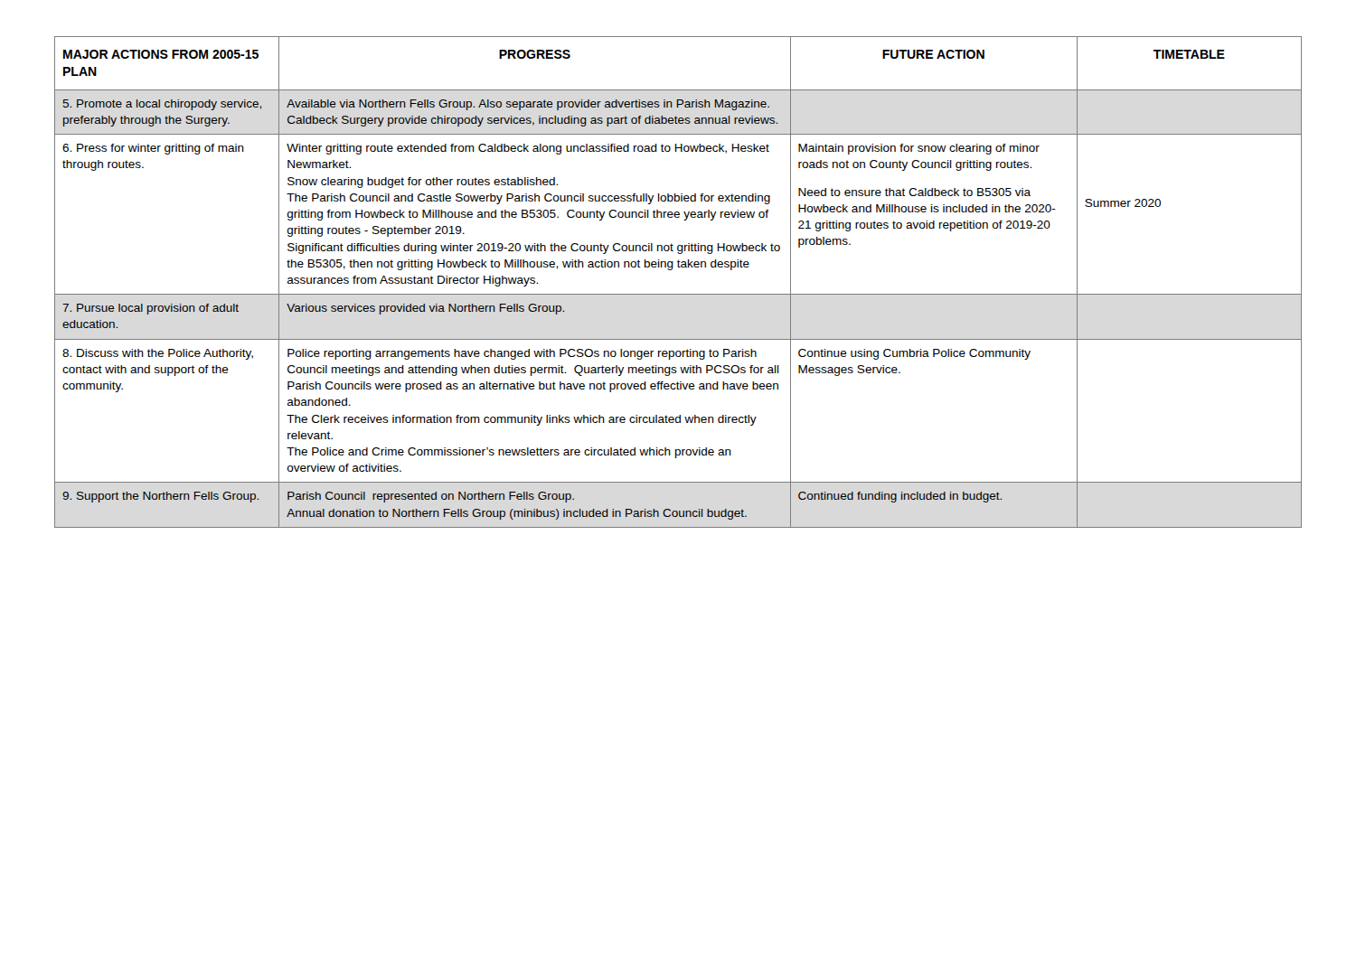| MAJOR ACTIONS FROM 2005-15 PLAN | PROGRESS | FUTURE ACTION | TIMETABLE |
| --- | --- | --- | --- |
| 5. Promote a local chiropody service, preferably through the Surgery. | Available via Northern Fells Group. Also separate provider advertises in Parish Magazine. Caldbeck Surgery provide chiropody services, including as part of diabetes annual reviews. | | |
| 6. Press for winter gritting of main through routes. | Winter gritting route extended from Caldbeck along unclassified road to Howbeck, Hesket Newmarket. Snow clearing budget for other routes established. The Parish Council and Castle Sowerby Parish Council successfully lobbied for extending gritting from Howbeck to Millhouse and the B5305. County Council three yearly review of gritting routes - September 2019. Significant difficulties during winter 2019-20 with the County Council not gritting Howbeck to the B5305, then not gritting Howbeck to Millhouse, with action not being taken despite assurances from Assustant Director Highways. | Maintain provision for snow clearing of minor roads not on County Council gritting routes. Need to ensure that Caldbeck to B5305 via Howbeck and Millhouse is included in the 2020-21 gritting routes to avoid repetition of 2019-20 problems. | Summer 2020 |
| 7. Pursue local provision of adult education. | Various services provided via Northern Fells Group. | | |
| 8. Discuss with the Police Authority, contact with and support of the community. | Police reporting arrangements have changed with PCSOs no longer reporting to Parish Council meetings and attending when duties permit. Quarterly meetings with PCSOs for all Parish Councils were prosed as an alternative but have not proved effective and have been abandoned. The Clerk receives information from community links which are circulated when directly relevant. The Police and Crime Commissioner’s newsletters are circulated which provide an overview of activities. | Continue using Cumbria Police Community Messages Service. | |
| 9. Support the Northern Fells Group. | Parish Council represented on Northern Fells Group. Annual donation to Northern Fells Group (minibus) included in Parish Council budget. | Continued funding included in budget. | |